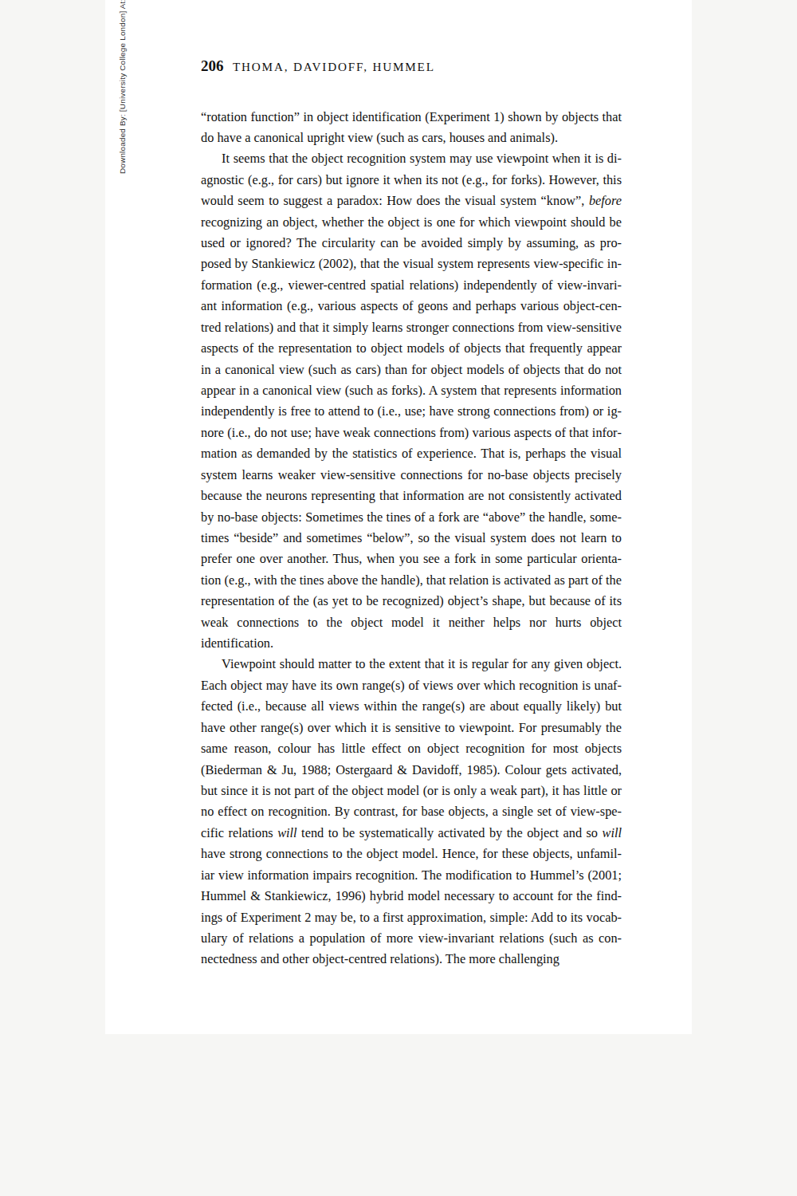Downloaded By: [University College London] At: 12:20 16 December 2008
206 THOMA, DAVIDOFF, HUMMEL
“rotation function” in object identification (Experiment 1) shown by objects that do have a canonical upright view (such as cars, houses and animals).
It seems that the object recognition system may use viewpoint when it is diagnostic (e.g., for cars) but ignore it when its not (e.g., for forks). However, this would seem to suggest a paradox: How does the visual system “know”, before recognizing an object, whether the object is one for which viewpoint should be used or ignored? The circularity can be avoided simply by assuming, as proposed by Stankiewicz (2002), that the visual system represents view-specific information (e.g., viewer-centred spatial relations) independently of view-invariant information (e.g., various aspects of geons and perhaps various object-centred relations) and that it simply learns stronger connections from view-sensitive aspects of the representation to object models of objects that frequently appear in a canonical view (such as cars) than for object models of objects that do not appear in a canonical view (such as forks). A system that represents information independently is free to attend to (i.e., use; have strong connections from) or ignore (i.e., do not use; have weak connections from) various aspects of that information as demanded by the statistics of experience. That is, perhaps the visual system learns weaker view-sensitive connections for no-base objects precisely because the neurons representing that information are not consistently activated by no-base objects: Sometimes the tines of a fork are “above” the handle, sometimes “beside” and sometimes “below”, so the visual system does not learn to prefer one over another. Thus, when you see a fork in some particular orientation (e.g., with the tines above the handle), that relation is activated as part of the representation of the (as yet to be recognized) object’s shape, but because of its weak connections to the object model it neither helps nor hurts object identification.
Viewpoint should matter to the extent that it is regular for any given object. Each object may have its own range(s) of views over which recognition is unaffected (i.e., because all views within the range(s) are about equally likely) but have other range(s) over which it is sensitive to viewpoint. For presumably the same reason, colour has little effect on object recognition for most objects (Biederman & Ju, 1988; Ostergaard & Davidoff, 1985). Colour gets activated, but since it is not part of the object model (or is only a weak part), it has little or no effect on recognition. By contrast, for base objects, a single set of view-specific relations will tend to be systematically activated by the object and so will have strong connections to the object model. Hence, for these objects, unfamiliar view information impairs recognition. The modification to Hummel’s (2001; Hummel & Stankiewicz, 1996) hybrid model necessary to account for the findings of Experiment 2 may be, to a first approximation, simple: Add to its vocabulary of relations a population of more view-invariant relations (such as connectedness and other object-centred relations). The more challenging